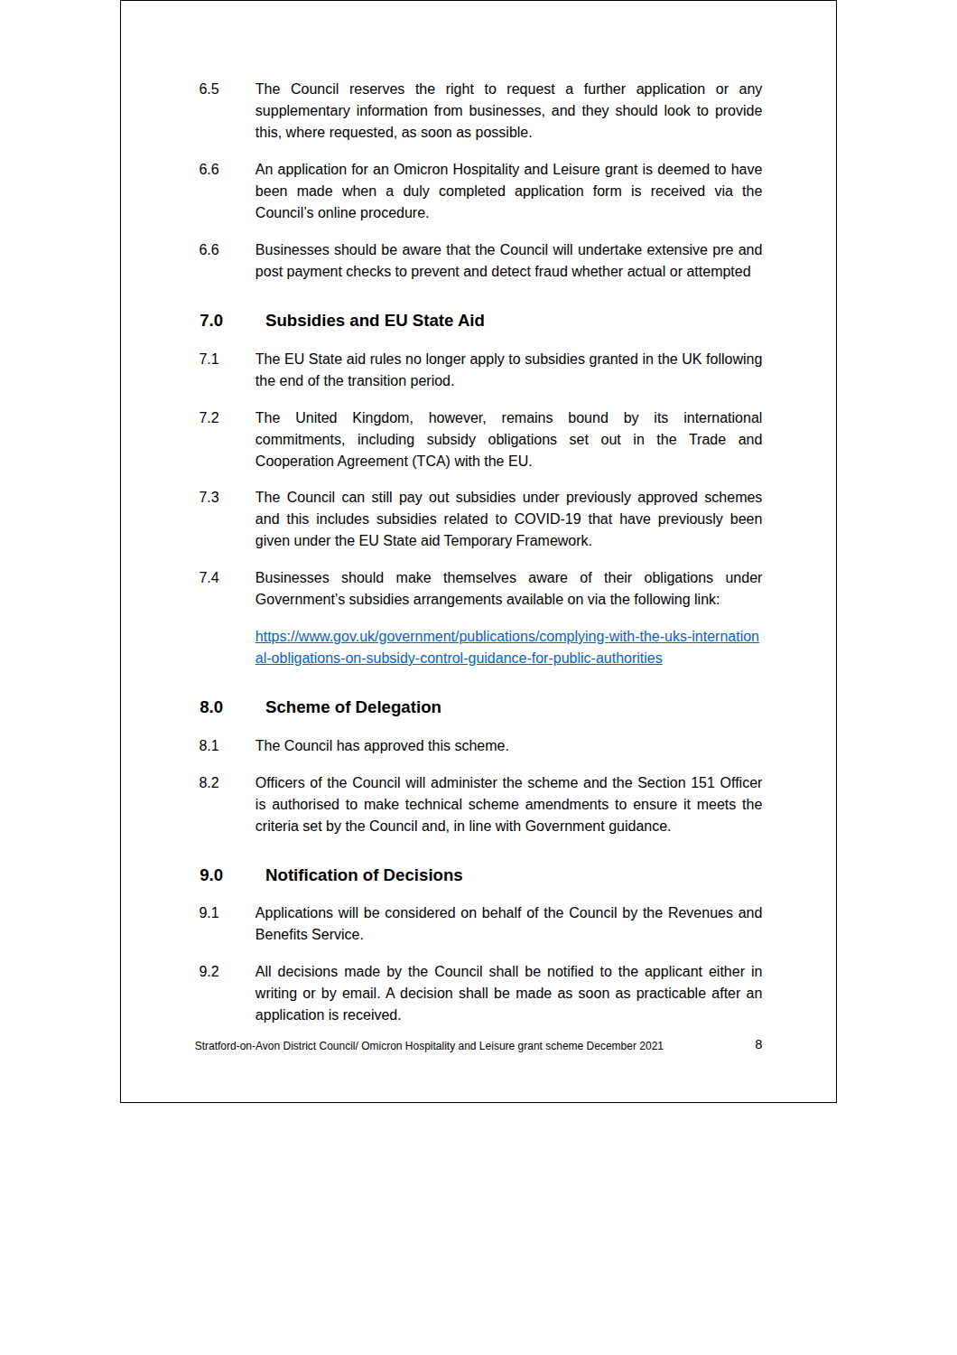6.5
The Council reserves the right to request a further application or any supplementary information from businesses, and they should look to provide this, where requested, as soon as possible.
6.6
An application for an Omicron Hospitality and Leisure grant is deemed to have been made when a duly completed application form is received via the Council’s online procedure.
6.6
Businesses should be aware that the Council will undertake extensive pre and post payment checks to prevent and detect fraud whether actual or attempted
7.0 Subsidies and EU State Aid
7.1
The EU State aid rules no longer apply to subsidies granted in the UK following the end of the transition period.
7.2
The United Kingdom, however, remains bound by its international commitments, including subsidy obligations set out in the Trade and Cooperation Agreement (TCA) with the EU.
7.3
The Council can still pay out subsidies under previously approved schemes and this includes subsidies related to COVID-19 that have previously been given under the EU State aid Temporary Framework.
7.4
Businesses should make themselves aware of their obligations under Government’s subsidies arrangements available on via the following link:
https://www.gov.uk/government/publications/complying-with-the-uks-international-obligations-on-subsidy-control-guidance-for-public-authorities
8.0 Scheme of Delegation
8.1
The Council has approved this scheme.
8.2
Officers of the Council will administer the scheme and the Section 151 Officer is authorised to make technical scheme amendments to ensure it meets the criteria set by the Council and, in line with Government guidance.
9.0 Notification of Decisions
9.1
Applications will be considered on behalf of the Council by the Revenues and Benefits Service.
9.2
All decisions made by the Council shall be notified to the applicant either in writing or by email. A decision shall be made as soon as practicable after an application is received.
Stratford-on-Avon District Council/ Omicron Hospitality and Leisure grant scheme December 2021
8